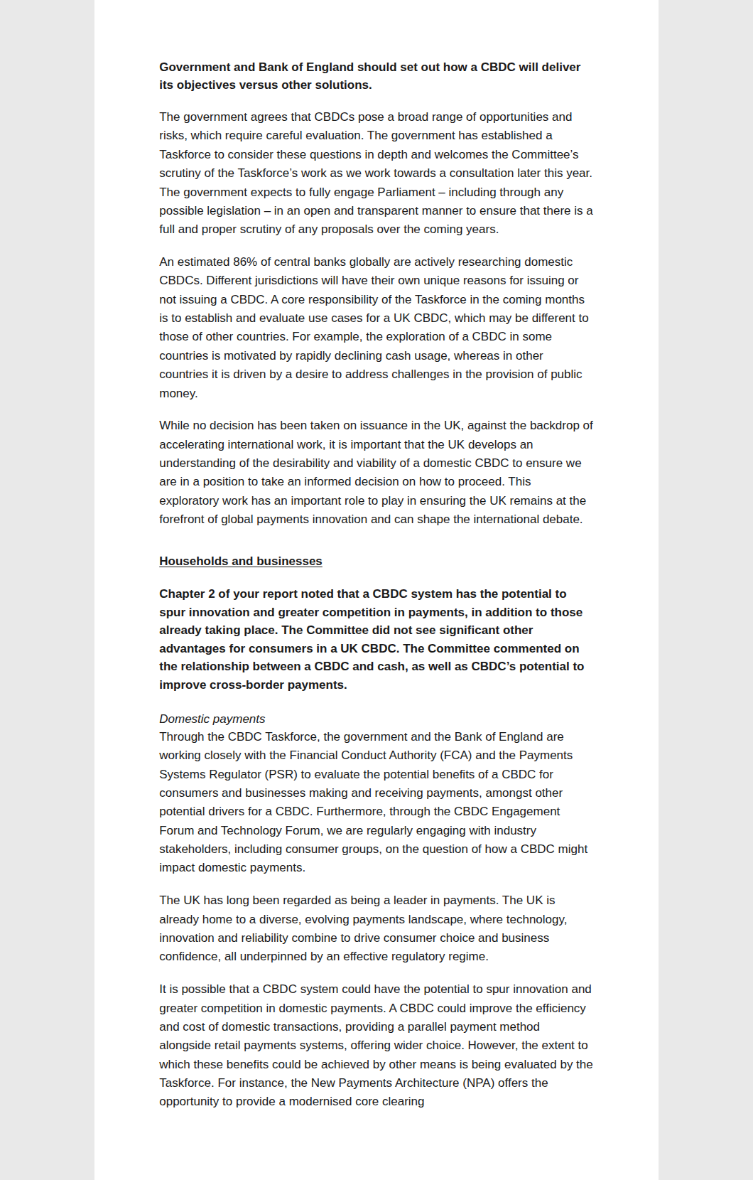Government and Bank of England should set out how a CBDC will deliver its objectives versus other solutions.
The government agrees that CBDCs pose a broad range of opportunities and risks, which require careful evaluation. The government has established a Taskforce to consider these questions in depth and welcomes the Committee’s scrutiny of the Taskforce’s work as we work towards a consultation later this year. The government expects to fully engage Parliament – including through any possible legislation – in an open and transparent manner to ensure that there is a full and proper scrutiny of any proposals over the coming years.
An estimated 86% of central banks globally are actively researching domestic CBDCs. Different jurisdictions will have their own unique reasons for issuing or not issuing a CBDC. A core responsibility of the Taskforce in the coming months is to establish and evaluate use cases for a UK CBDC, which may be different to those of other countries. For example, the exploration of a CBDC in some countries is motivated by rapidly declining cash usage, whereas in other countries it is driven by a desire to address challenges in the provision of public money.
While no decision has been taken on issuance in the UK, against the backdrop of accelerating international work, it is important that the UK develops an understanding of the desirability and viability of a domestic CBDC to ensure we are in a position to take an informed decision on how to proceed. This exploratory work has an important role to play in ensuring the UK remains at the forefront of global payments innovation and can shape the international debate.
Households and businesses
Chapter 2 of your report noted that a CBDC system has the potential to spur innovation and greater competition in payments, in addition to those already taking place. The Committee did not see significant other advantages for consumers in a UK CBDC. The Committee commented on the relationship between a CBDC and cash, as well as CBDC’s potential to improve cross-border payments.
Domestic payments
Through the CBDC Taskforce, the government and the Bank of England are working closely with the Financial Conduct Authority (FCA) and the Payments Systems Regulator (PSR) to evaluate the potential benefits of a CBDC for consumers and businesses making and receiving payments, amongst other potential drivers for a CBDC. Furthermore, through the CBDC Engagement Forum and Technology Forum, we are regularly engaging with industry stakeholders, including consumer groups, on the question of how a CBDC might impact domestic payments.
The UK has long been regarded as being a leader in payments. The UK is already home to a diverse, evolving payments landscape, where technology, innovation and reliability combine to drive consumer choice and business confidence, all underpinned by an effective regulatory regime.
It is possible that a CBDC system could have the potential to spur innovation and greater competition in domestic payments. A CBDC could improve the efficiency and cost of domestic transactions, providing a parallel payment method alongside retail payments systems, offering wider choice. However, the extent to which these benefits could be achieved by other means is being evaluated by the Taskforce. For instance, the New Payments Architecture (NPA) offers the opportunity to provide a modernised core clearing